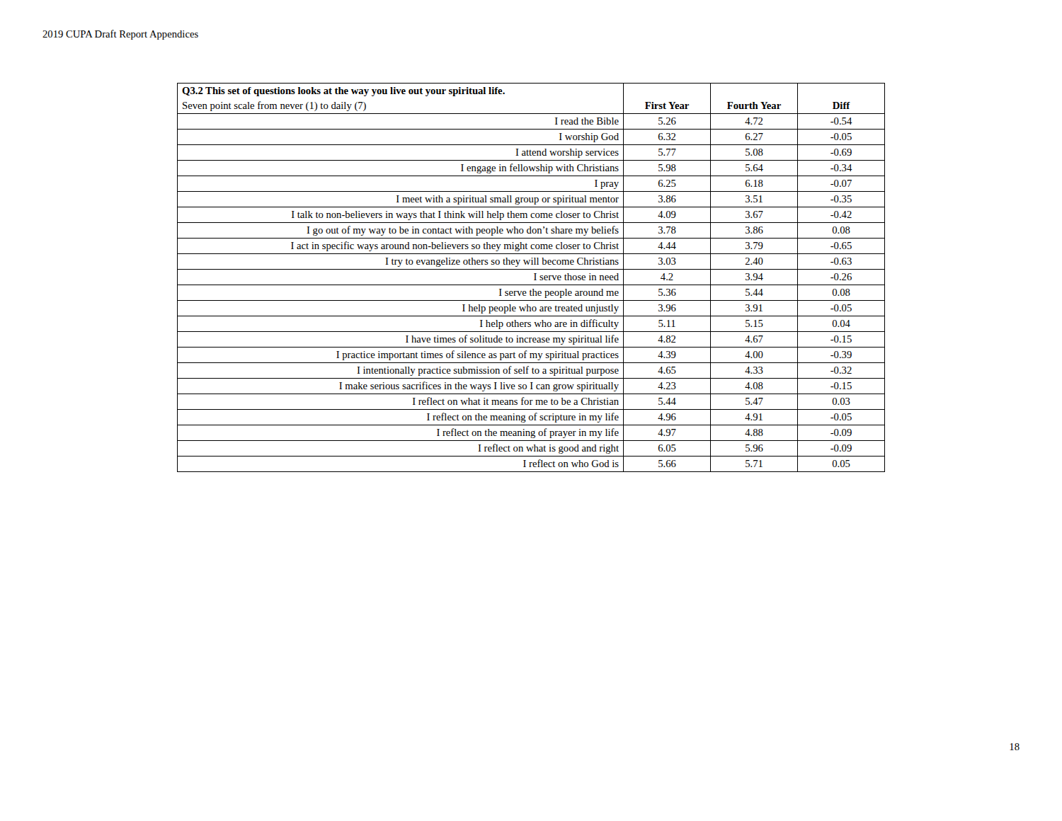2019 CUPA Draft Report Appendices
| Q3.2 This set of questions looks at the way you live out your spiritual life. | | | |
| Seven point scale from never (1) to daily (7) | First Year | Fourth Year | Diff |
| I read the Bible | 5.26 | 4.72 | -0.54 |
| I worship God | 6.32 | 6.27 | -0.05 |
| I attend worship services | 5.77 | 5.08 | -0.69 |
| I engage in fellowship with Christians | 5.98 | 5.64 | -0.34 |
| I pray | 6.25 | 6.18 | -0.07 |
| I meet with a spiritual small group or spiritual mentor | 3.86 | 3.51 | -0.35 |
| I talk to non-believers in ways that I think will help them come closer to Christ | 4.09 | 3.67 | -0.42 |
| I go out of my way to be in contact with people who don’t share my beliefs | 3.78 | 3.86 | 0.08 |
| I act in specific ways around non-believers so they might come closer to Christ | 4.44 | 3.79 | -0.65 |
| I try to evangelize others so they will become Christians | 3.03 | 2.40 | -0.63 |
| I serve those in need | 4.2 | 3.94 | -0.26 |
| I serve the people around me | 5.36 | 5.44 | 0.08 |
| I help people who are treated unjustly | 3.96 | 3.91 | -0.05 |
| I help others who are in difficulty | 5.11 | 5.15 | 0.04 |
| I have times of solitude to increase my spiritual life | 4.82 | 4.67 | -0.15 |
| I practice important times of silence as part of my spiritual practices | 4.39 | 4.00 | -0.39 |
| I intentionally practice submission of self to a spiritual purpose | 4.65 | 4.33 | -0.32 |
| I make serious sacrifices in the ways I live so I can grow spiritually | 4.23 | 4.08 | -0.15 |
| I reflect on what it means for me to be a Christian | 5.44 | 5.47 | 0.03 |
| I reflect on the meaning of scripture in my life | 4.96 | 4.91 | -0.05 |
| I reflect on the meaning of prayer in my life | 4.97 | 4.88 | -0.09 |
| I reflect on what is good and right | 6.05 | 5.96 | -0.09 |
| I reflect on who God is | 5.66 | 5.71 | 0.05 |
18